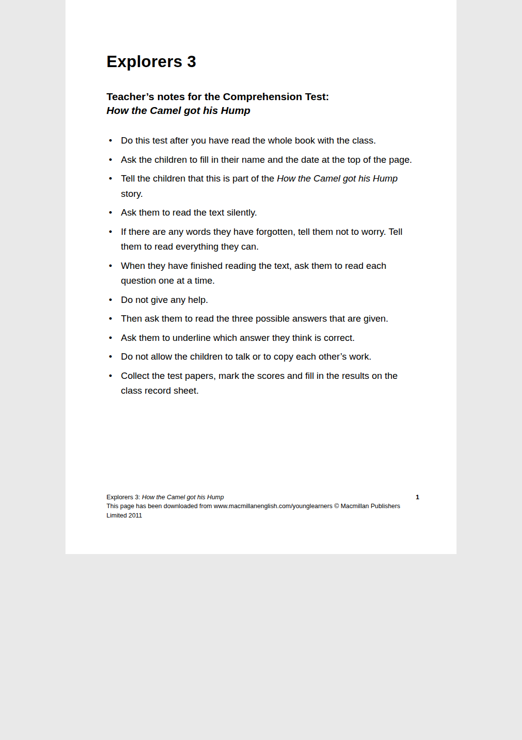Explorers 3
Teacher’s notes for the Comprehension Test:
How the Camel got his Hump
Do this test after you have read the whole book with the class.
Ask the children to fill in their name and the date at the top of the page.
Tell the children that this is part of the How the Camel got his Hump story.
Ask them to read the text silently.
If there are any words they have forgotten, tell them not to worry. Tell them to read everything they can.
When they have finished reading the text, ask them to read each question one at a time.
Do not give any help.
Then ask them to read the three possible answers that are given.
Ask them to underline which answer they think is correct.
Do not allow the children to talk or to copy each other’s work.
Collect the test papers, mark the scores and fill in the results on the class record sheet.
Explorers 3: How the Camel got his Hump 1
This page has been downloaded from www.macmillanenglish.com/younglearners © Macmillan Publishers Limited 2011